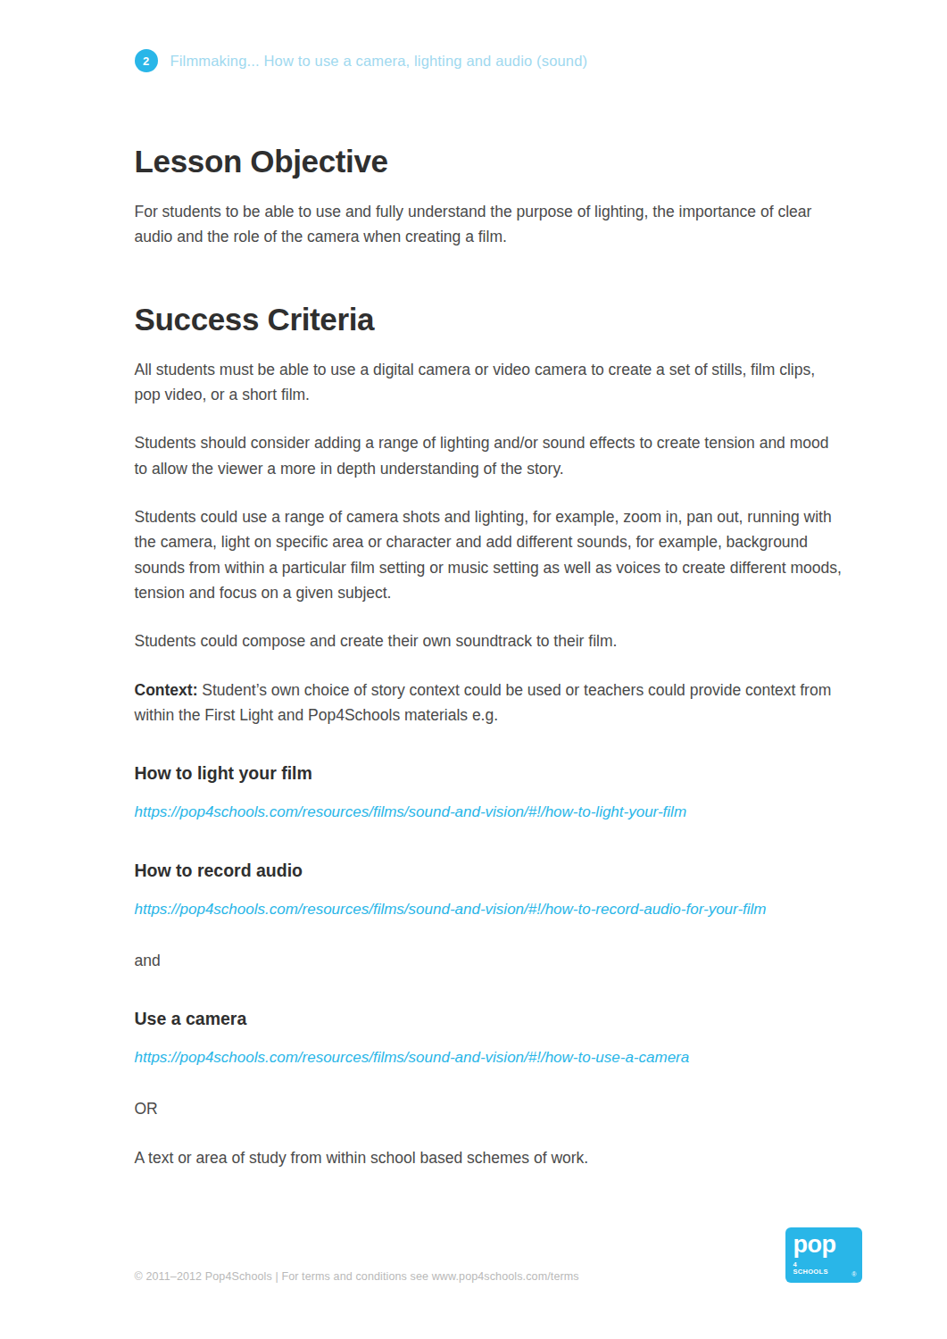2
Filmmaking... How to use a camera, lighting and audio (sound)
Lesson Objective
For students to be able to use and fully understand the purpose of lighting, the importance of clear audio and the role of the camera when creating a film.
Success Criteria
All students must be able to use a digital camera or video camera to create a set of stills, film clips, pop video, or a short film.
Students should consider adding a range of lighting and/or sound effects to create tension and mood to allow the viewer a more in depth understanding of the story.
Students could use a range of camera shots and lighting, for example, zoom in, pan out, running with the camera, light on specific area or character and add different sounds, for example, background sounds from within a particular film setting or music setting as well as voices to create different moods, tension and focus on a given subject.
Students could compose and create their own soundtrack to their film.
Context: Student’s own choice of story context could be used or teachers could provide context from within the First Light and Pop4Schools materials e.g.
How to light your film
https://pop4schools.com/resources/films/sound-and-vision/#!/how-to-light-your-film
How to record audio
https://pop4schools.com/resources/films/sound-and-vision/#!/how-to-record-audio-for-your-film
and
Use a camera
https://pop4schools.com/resources/films/sound-and-vision/#!/how-to-use-a-camera
OR
A text or area of study from within school based schemes of work.
© 2011–2012 Pop4Schools | For terms and conditions see www.pop4schools.com/terms
pop 4
schools ®